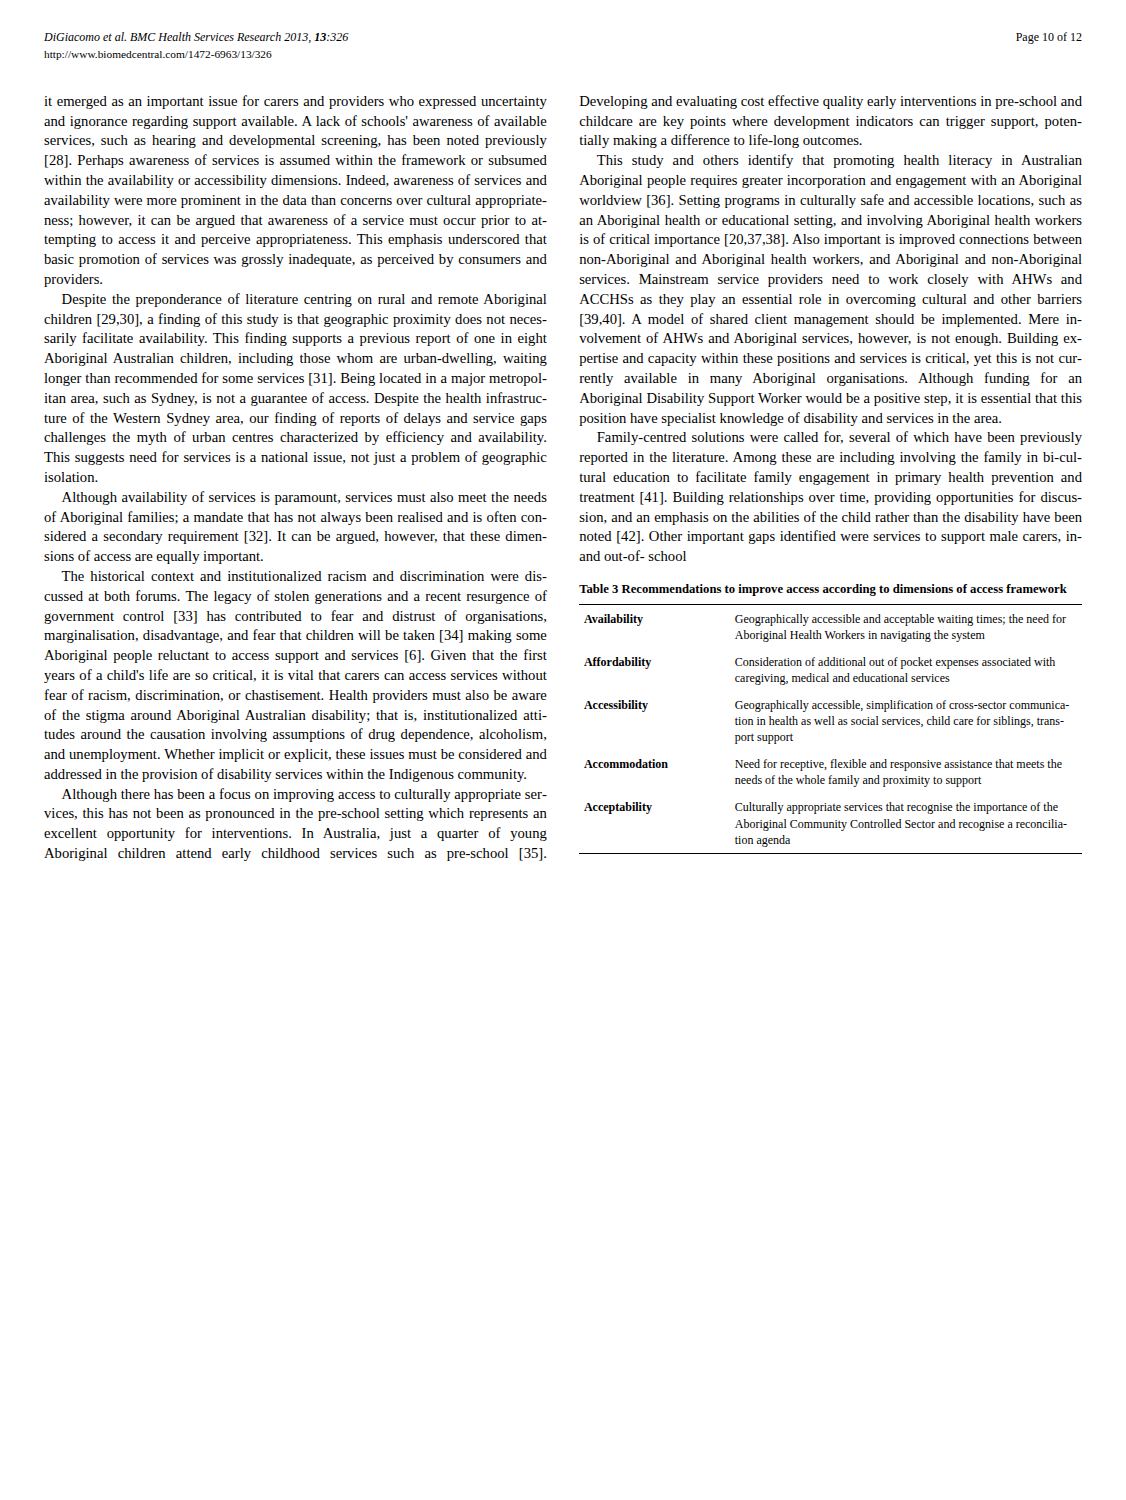DiGiacomo et al. BMC Health Services Research 2013, 13:326
http://www.biomedcentral.com/1472-6963/13/326
Page 10 of 12
it emerged as an important issue for carers and providers who expressed uncertainty and ignorance regarding support available. A lack of schools' awareness of available services, such as hearing and developmental screening, has been noted previously [28]. Perhaps awareness of services is assumed within the framework or subsumed within the availability or accessibility dimensions. Indeed, awareness of services and availability were more prominent in the data than concerns over cultural appropriateness; however, it can be argued that awareness of a service must occur prior to attempting to access it and perceive appropriateness. This emphasis underscored that basic promotion of services was grossly inadequate, as perceived by consumers and providers.
Despite the preponderance of literature centring on rural and remote Aboriginal children [29,30], a finding of this study is that geographic proximity does not necessarily facilitate availability. This finding supports a previous report of one in eight Aboriginal Australian children, including those whom are urban-dwelling, waiting longer than recommended for some services [31]. Being located in a major metropolitan area, such as Sydney, is not a guarantee of access. Despite the health infrastructure of the Western Sydney area, our finding of reports of delays and service gaps challenges the myth of urban centres characterized by efficiency and availability. This suggests need for services is a national issue, not just a problem of geographic isolation.
Although availability of services is paramount, services must also meet the needs of Aboriginal families; a mandate that has not always been realised and is often considered a secondary requirement [32]. It can be argued, however, that these dimensions of access are equally important.
The historical context and institutionalized racism and discrimination were discussed at both forums. The legacy of stolen generations and a recent resurgence of government control [33] has contributed to fear and distrust of organisations, marginalisation, disadvantage, and fear that children will be taken [34] making some Aboriginal people reluctant to access support and services [6]. Given that the first years of a child's life are so critical, it is vital that carers can access services without fear of racism, discrimination, or chastisement. Health providers must also be aware of the stigma around Aboriginal Australian disability; that is, institutionalized attitudes around the causation involving assumptions of drug dependence, alcoholism, and unemployment. Whether implicit or explicit, these issues must be considered and addressed in the provision of disability services within the Indigenous community.
Although there has been a focus on improving access to culturally appropriate services, this has not been as pronounced in the pre-school setting which represents an excellent opportunity for interventions. In Australia, just a quarter of young Aboriginal children attend early childhood services such as pre-school [35]. Developing and evaluating cost effective quality early interventions in pre-school and childcare are key points where development indicators can trigger support, potentially making a difference to life-long outcomes.
This study and others identify that promoting health literacy in Australian Aboriginal people requires greater incorporation and engagement with an Aboriginal worldview [36]. Setting programs in culturally safe and accessible locations, such as an Aboriginal health or educational setting, and involving Aboriginal health workers is of critical importance [20,37,38]. Also important is improved connections between non-Aboriginal and Aboriginal health workers, and Aboriginal and non-Aboriginal services. Mainstream service providers need to work closely with AHWs and ACCHSs as they play an essential role in overcoming cultural and other barriers [39,40]. A model of shared client management should be implemented. Mere involvement of AHWs and Aboriginal services, however, is not enough. Building expertise and capacity within these positions and services is critical, yet this is not currently available in many Aboriginal organisations. Although funding for an Aboriginal Disability Support Worker would be a positive step, it is essential that this position have specialist knowledge of disability and services in the area.
Family-centred solutions were called for, several of which have been previously reported in the literature. Among these are including involving the family in bi-cultural education to facilitate family engagement in primary health prevention and treatment [41]. Building relationships over time, providing opportunities for discussion, and an emphasis on the abilities of the child rather than the disability have been noted [42]. Other important gaps identified were services to support male carers, in- and out-of- school
Table 3 Recommendations to improve access according to dimensions of access framework
| Availability | Geographically accessible and acceptable waiting times; the need for Aboriginal Health Workers in navigating the system |
| Affordability | Consideration of additional out of pocket expenses associated with caregiving, medical and educational services |
| Accessibility | Geographically accessible, simplification of cross-sector communication in health as well as social services, child care for siblings, transport support |
| Accommodation | Need for receptive, flexible and responsive assistance that meets the needs of the whole family and proximity to support |
| Acceptability | Culturally appropriate services that recognise the importance of the Aboriginal Community Controlled Sector and recognise a reconciliation agenda |